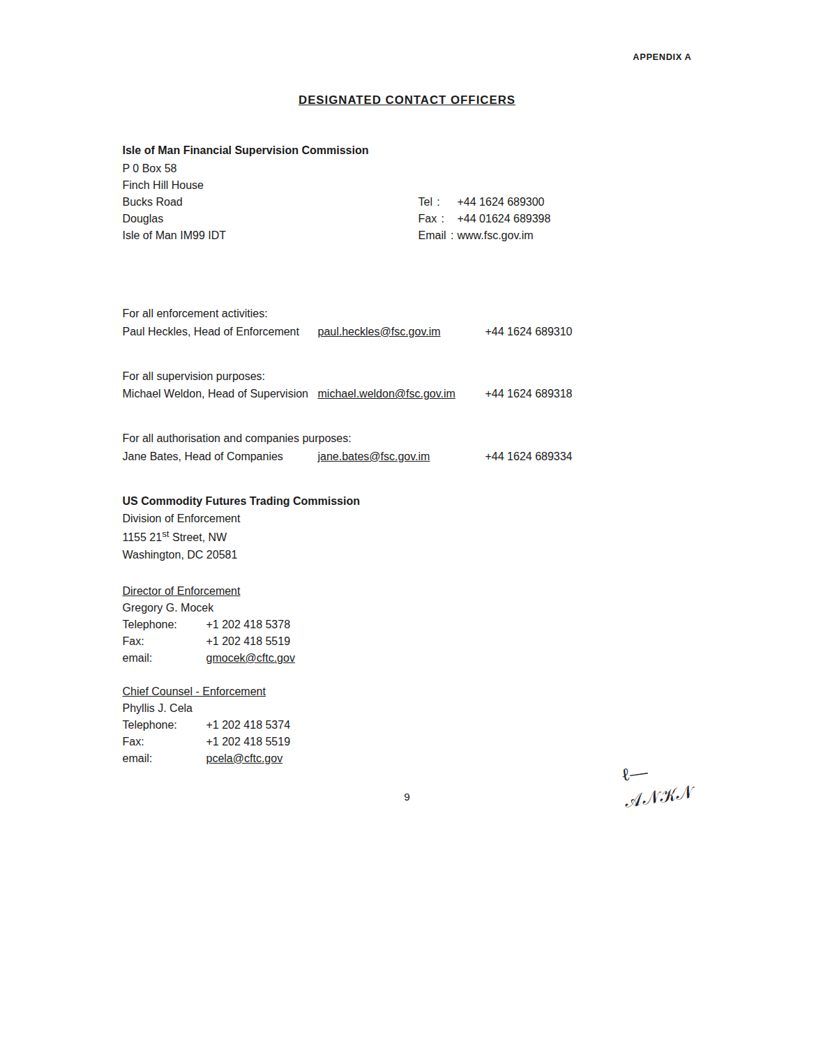APPENDIX A
DESIGNATED CONTACT OFFICERS
Isle of Man Financial Supervision Commission
P 0 Box 58
Finch Hill House
Bucks Road
Douglas
Isle of Man IM99 IDT
Tel+44 1624 689300
Fax+44 01624 689398
Email www.fsc.gov.im
For all enforcement activities:
Paul Heckles, Head of Enforcement paul.heckles@fsc.gov.im +44 1624 689310
For all supervision purposes:
Michael Weldon, Head of Supervision michael.weldon@fsc.gov.im +44 1624 689318
For all authorisation and companies purposes:
Jane Bates, Head of Companies jane.bates@fsc.gov.im +44 1624 689334
US Commodity Futures Trading Commission
Division of Enforcement
1155 21st Street, NW
Washington, DC 20581
Director of Enforcement
Gregory G. Mocek
Telephone+1 202 418 5378
Fax+1 202 418 5519
email gmocek@cftc.gov
Chief Counsel - Enforcement
Phyllis J. Cela
Telephone+1 202 418 5374
Fax+1 202 418 5519
email pcela@cftc.gov
9
ℓ—
𝒜𝒩𝒦𝒩